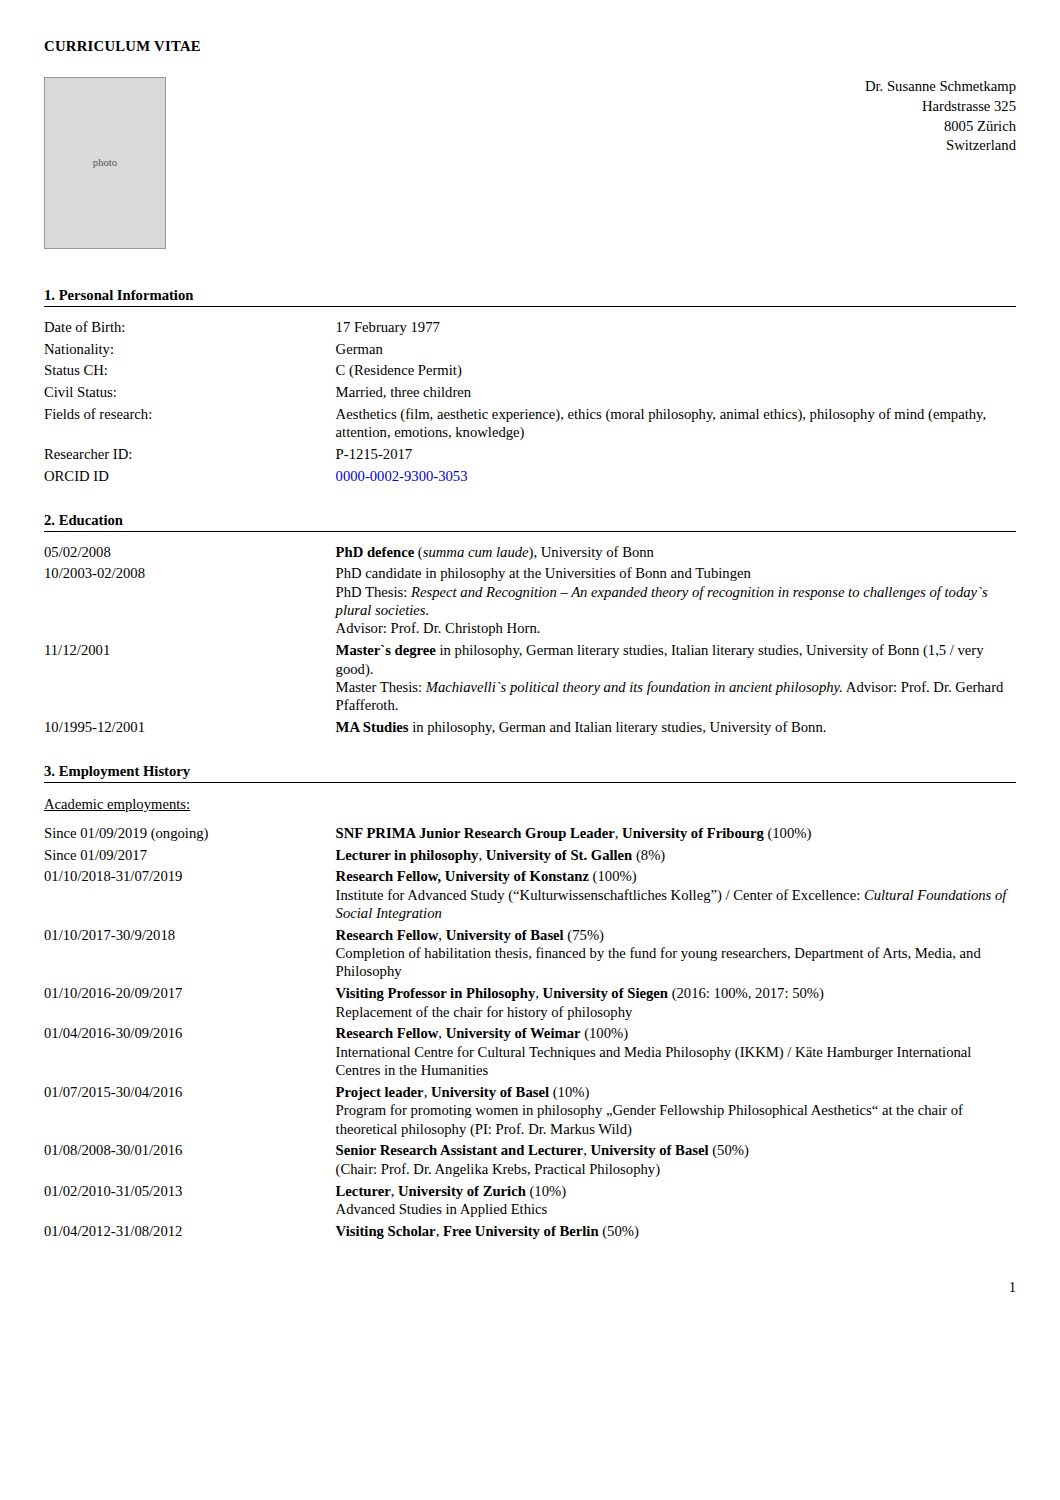CURRICULUM VITAE
photo
Dr. Susanne Schmetkamp
Hardstrasse 325
8005 Zürich
Switzerland
1. Personal Information
| Date of Birth: | 17 February 1977 |
| Nationality: | German |
| Status CH: | C (Residence Permit) |
| Civil Status: | Married, three children |
| Fields of research: | Aesthetics (film, aesthetic experience), ethics (moral philosophy, animal ethics), philosophy of mind (empathy, attention, emotions, knowledge) |
| Researcher ID: | P-1215-2017 |
| ORCID ID | 0000-0002-9300-3053 |
2. Education
| 05/02/2008 | PhD defence ( summa cum laude ), University of Bonn |
| 10/2003-02/2008 | PhD candidate in philosophy at the Universities of Bonn and Tubingen PhD Thesis: Respect and Recognition – An expanded theory of recognition in response to challenges of today`s plural societies. Advisor: Prof. Dr. Christoph Horn. |
| 11/12/2001 | Master`s degree in philosophy, German literary studies, Italian literary studies, University of Bonn (1,5 / very good). Master Thesis: Machiavelli`s political theory and its foundation in ancient philosophy. Advisor: Prof. Dr. Gerhard Pfafferoth. |
| 10/1995-12/2001 | MA Studies in philosophy, German and Italian literary studies, University of Bonn. |
3. Employment History
Academic employments:
| Since 01/09/2019 (ongoing) | SNF PRIMA Junior Research Group Leader , University of Fribourg (100%) |
| Since 01/09/2017 | Lecturer in philosophy , University of St. Gallen (8%) |
| 01/10/2018-31/07/2019 | Research Fellow, University of Konstanz (100%) Institute for Advanced Study (“Kulturwissenschaftliches Kolleg”) / Center of Excellence: Cultural Foundations of Social Integration |
| 01/10/2017-30/9/2018 | Research Fellow , University of Basel (75%) Completion of habilitation thesis, financed by the fund for young researchers, Department of Arts, Media, and Philosophy |
| 01/10/2016-20/09/2017 | Visiting Professor in Philosophy , University of Siegen (2016: 100%, 2017: 50%) Replacement of the chair for history of philosophy |
| 01/04/2016-30/09/2016 | Research Fellow , University of Weimar (100%) International Centre for Cultural Techniques and Media Philosophy (IKKM) / Käte Hamburger International Centres in the Humanities |
| 01/07/2015-30/04/2016 | Project leader , University of Basel (10%) Program for promoting women in philosophy „Gender Fellowship Philosophical Aesthetics“ at the chair of theoretical philosophy (PI: Prof. Dr. Markus Wild) |
| 01/08/2008-30/01/2016 | Senior Research Assistant and Lecturer , University of Basel (50%) (Chair: Prof. Dr. Angelika Krebs, Practical Philosophy) |
| 01/02/2010-31/05/2013 | Lecturer , University of Zurich (10%) Advanced Studies in Applied Ethics |
| 01/04/2012-31/08/2012 | Visiting Scholar , Free University of Berlin (50%) |
1